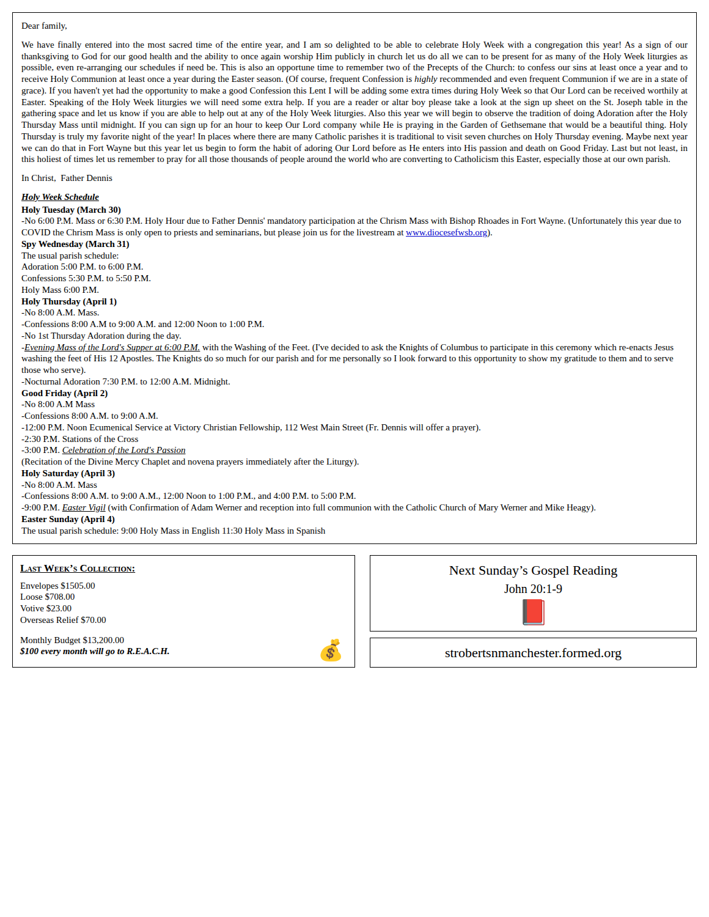Dear family,
We have finally entered into the most sacred time of the entire year, and I am so delighted to be able to celebrate Holy Week with a congregation this year! As a sign of our thanksgiving to God for our good health and the ability to once again worship Him publicly in church let us do all we can to be present for as many of the Holy Week liturgies as possible, even re-arranging our schedules if need be. This is also an opportune time to remember two of the Precepts of the Church: to confess our sins at least once a year and to receive Holy Communion at least once a year during the Easter season. (Of course, frequent Confession is highly recommended and even frequent Communion if we are in a state of grace). If you haven't yet had the opportunity to make a good Confession this Lent I will be adding some extra times during Holy Week so that Our Lord can be received worthily at Easter. Speaking of the Holy Week liturgies we will need some extra help. If you are a reader or altar boy please take a look at the sign up sheet on the St. Joseph table in the gathering space and let us know if you are able to help out at any of the Holy Week liturgies. Also this year we will begin to observe the tradition of doing Adoration after the Holy Thursday Mass until midnight. If you can sign up for an hour to keep Our Lord company while He is praying in the Garden of Gethsemane that would be a beautiful thing. Holy Thursday is truly my favorite night of the year! In places where there are many Catholic parishes it is traditional to visit seven churches on Holy Thursday evening. Maybe next year we can do that in Fort Wayne but this year let us begin to form the habit of adoring Our Lord before as He enters into His passion and death on Good Friday. Last but not least, in this holiest of times let us remember to pray for all those thousands of people around the world who are converting to Catholicism this Easter, especially those at our own parish.
In Christ, Father Dennis
Holy Week Schedule
Holy Tuesday (March 30)
-No 6:00 P.M. Mass or 6:30 P.M. Holy Hour due to Father Dennis' mandatory participation at the Chrism Mass with Bishop Rhoades in Fort Wayne. (Unfortunately this year due to COVID the Chrism Mass is only open to priests and seminarians, but please join us for the livestream at www.diocesefwsb.org).
Spy Wednesday (March 31)
The usual parish schedule:
Adoration 5:00 P.M. to 6:00 P.M.
Confessions 5:30 P.M. to 5:50 P.M.
Holy Mass 6:00 P.M.
Holy Thursday (April 1)
-No 8:00 A.M. Mass.
-Confessions 8:00 A.M to 9:00 A.M. and 12:00 Noon to 1:00 P.M.
-No 1st Thursday Adoration during the day.
-Evening Mass of the Lord's Supper at 6:00 P.M. with the Washing of the Feet. (I've decided to ask the Knights of Columbus to participate in this ceremony which re-enacts Jesus washing the feet of His 12 Apostles. The Knights do so much for our parish and for me personally so I look forward to this opportunity to show my gratitude to them and to serve those who serve).
-Nocturnal Adoration 7:30 P.M. to 12:00 A.M. Midnight.
Good Friday (April 2)
-No 8:00 A.M Mass
-Confessions 8:00 A.M. to 9:00 A.M.
-12:00 P.M. Noon Ecumenical Service at Victory Christian Fellowship, 112 West Main Street (Fr. Dennis will offer a prayer).
-2:30 P.M. Stations of the Cross
-3:00 P.M. Celebration of the Lord's Passion
(Recitation of the Divine Mercy Chaplet and novena prayers immediately after the Liturgy).
Holy Saturday (April 3)
-No 8:00 A.M. Mass
-Confessions 8:00 A.M. to 9:00 A.M., 12:00 Noon to 1:00 P.M., and 4:00 P.M. to 5:00 P.M.
-9:00 P.M. Easter Vigil (with Confirmation of Adam Werner and reception into full communion with the Catholic Church of Mary Werner and Mike Heagy).
Easter Sunday (April 4)
The usual parish schedule: 9:00 Holy Mass in English 11:30 Holy Mass in Spanish
Last Week’s Collection:
Envelopes $1505.00
Loose $708.00
Votive $23.00
Overseas Relief $70.00
Monthly Budget $13,200.00
$100 every month will go to R.E.A.C.H.
💰
Next Sunday’s Gospel Reading
John 20:1-9
📕
strobertsnmanchester.formed.org